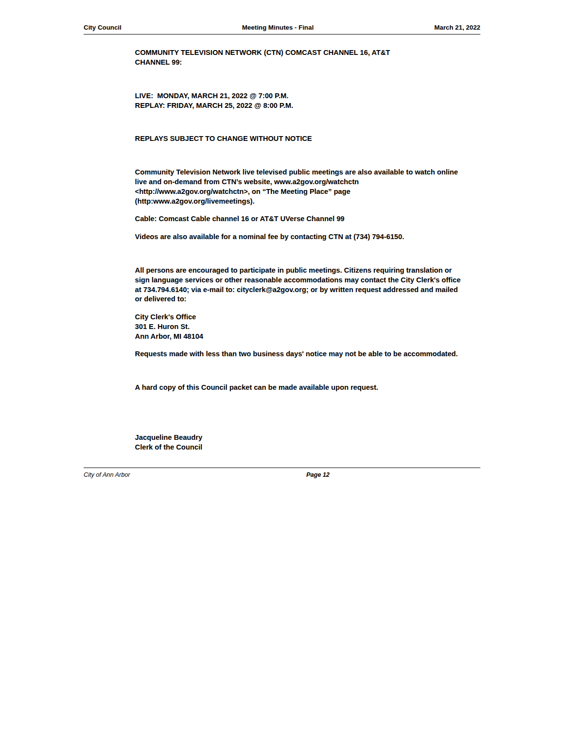City Council Meeting Minutes - Final March 21, 2022
COMMUNITY TELEVISION NETWORK (CTN) COMCAST CHANNEL 16, AT&T
CHANNEL 99:
LIVE: MONDAY, MARCH 21, 2022 @ 7:00 P.M.
REPLAY: FRIDAY, MARCH 25, 2022 @ 8:00 P.M.
REPLAYS SUBJECT TO CHANGE WITHOUT NOTICE
Community Television Network live televised public meetings are also available to watch online live and on-demand from CTN’s website, www.a2gov.org/watchctn <http://www.a2gov.org/watchctn>, on “The Meeting Place” page (http:www.a2gov.org/livemeetings).
Cable: Comcast Cable channel 16 or AT&T UVerse Channel 99
Videos are also available for a nominal fee by contacting CTN at (734) 794-6150.
All persons are encouraged to participate in public meetings. Citizens requiring translation or sign language services or other reasonable accommodations may contact the City Clerk's office at 734.794.6140; via e-mail to: cityclerk@a2gov.org; or by written request addressed and mailed or delivered to:
City Clerk's Office
301 E. Huron St.
Ann Arbor, MI 48104
Requests made with less than two business days' notice may not be able to be accommodated.
A hard copy of this Council packet can be made available upon request.
Jacqueline Beaudry
Clerk of the Council
City of Ann Arbor Page 12